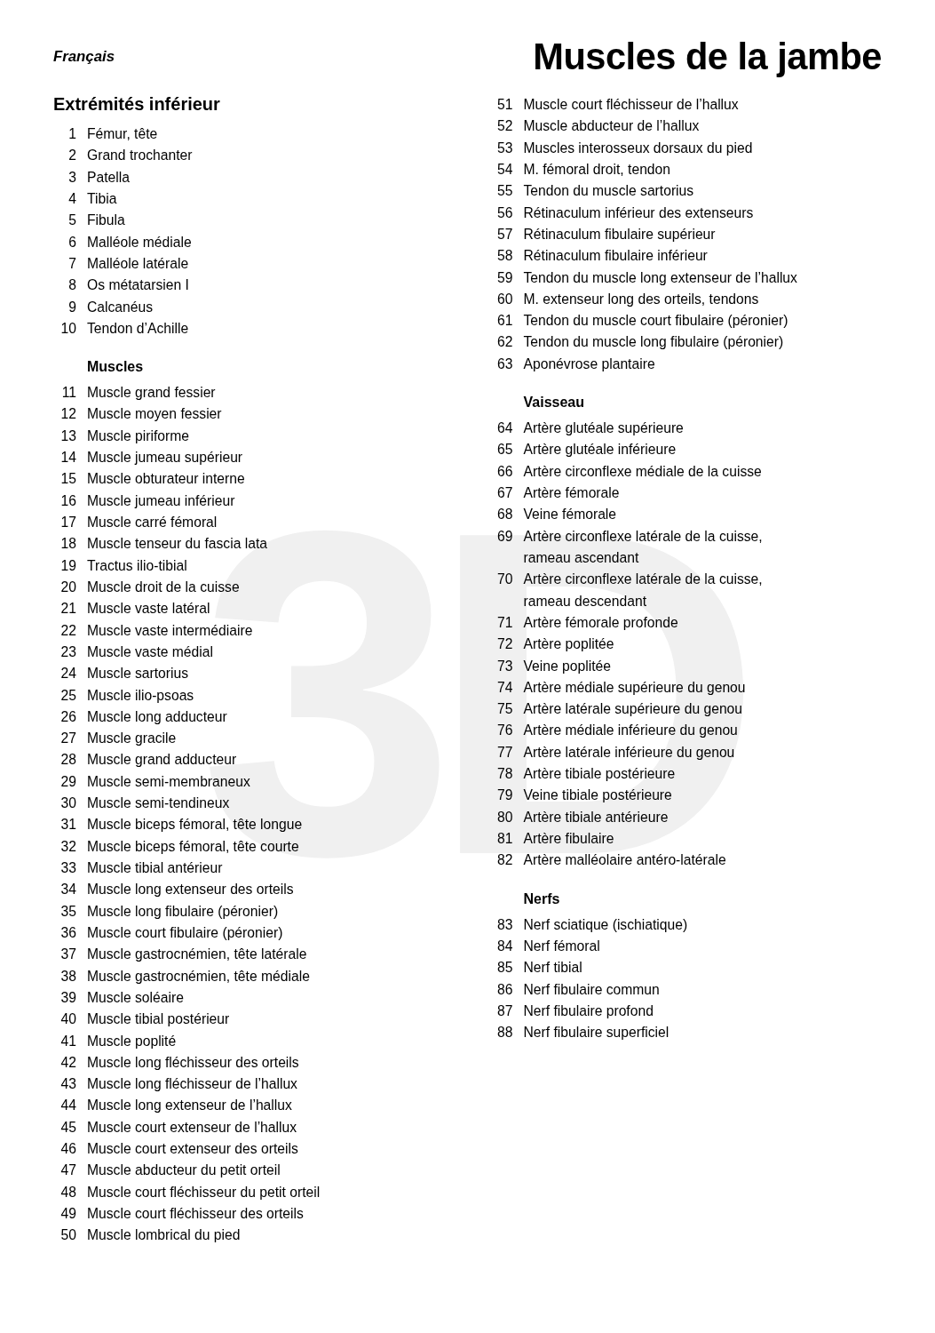Français
Muscles de la jambe
Extrémités inférieur
Fémur, tête
Grand trochanter
Patella
Tibia
Fibula
Malléole médiale
Malléole latérale
Os métatarsien I
Calcanéus
Tendon d’Achille
Muscles
Muscle grand fessier
Muscle moyen fessier
Muscle piriforme
Muscle jumeau supérieur
Muscle obturateur interne
Muscle jumeau inférieur
Muscle carré fémoral
Muscle tenseur du fascia lata
Tractus ilio-tibial
Muscle droit de la cuisse
Muscle vaste latéral
Muscle vaste intermédiaire
Muscle vaste médial
Muscle sartorius
Muscle ilio-psoas
Muscle long adducteur
Muscle gracile
Muscle grand adducteur
Muscle semi-membraneux
Muscle semi-tendineux
Muscle biceps fémoral, tête longue
Muscle biceps fémoral, tête courte
Muscle tibial antérieur
Muscle long extenseur des orteils
Muscle long fibulaire (péronier)
Muscle court fibulaire (péronier)
Muscle gastrocnémien, tête latérale
Muscle gastrocnémien, tête médiale
Muscle soléaire
Muscle tibial postérieur
Muscle poplité
Muscle long fléchisseur des orteils
Muscle long fléchisseur de l’hallux
Muscle long extenseur de l’hallux
Muscle court extenseur de l’hallux
Muscle court extenseur des orteils
Muscle abducteur du petit orteil
Muscle court fléchisseur du petit orteil
Muscle court fléchisseur des orteils
Muscle lombrical du pied
Muscle court fléchisseur de l’hallux
Muscle abducteur de l’hallux
Muscles interosseux dorsaux du pied
M. fémoral droit, tendon
Tendon du muscle sartorius
Rétinaculum inférieur des extenseurs
Rétinaculum fibulaire supérieur
Rétinaculum fibulaire inférieur
Tendon du muscle long extenseur de l’hallux
M. extenseur long des orteils, tendons
Tendon du muscle court fibulaire (péronier)
Tendon du muscle long fibulaire (péronier)
Aponévrose plantaire
Vaisseau
Artère glutéale supérieure
Artère glutéale inférieure
Artère circonflexe médiale de la cuisse
Artère fémorale
Veine fémorale
Artère circonflexe latérale de la cuisse,rameau ascendant
Artère circonflexe latérale de la cuisse,rameau descendant
Artère fémorale profonde
Artère poplitée
Veine poplitée
Artère médiale supérieure du genou
Artère latérale supérieure du genou
Artère médiale inférieure du genou
Artère latérale inférieure du genou
Artère tibiale postérieure
Veine tibiale postérieure
Artère tibiale antérieure
Artère fibulaire
Artère malléolaire antéro-latérale
Nerfs
Nerf sciatique (ischiatique)
Nerf fémoral
Nerf tibial
Nerf fibulaire commun
Nerf fibulaire profond
Nerf fibulaire superficiel